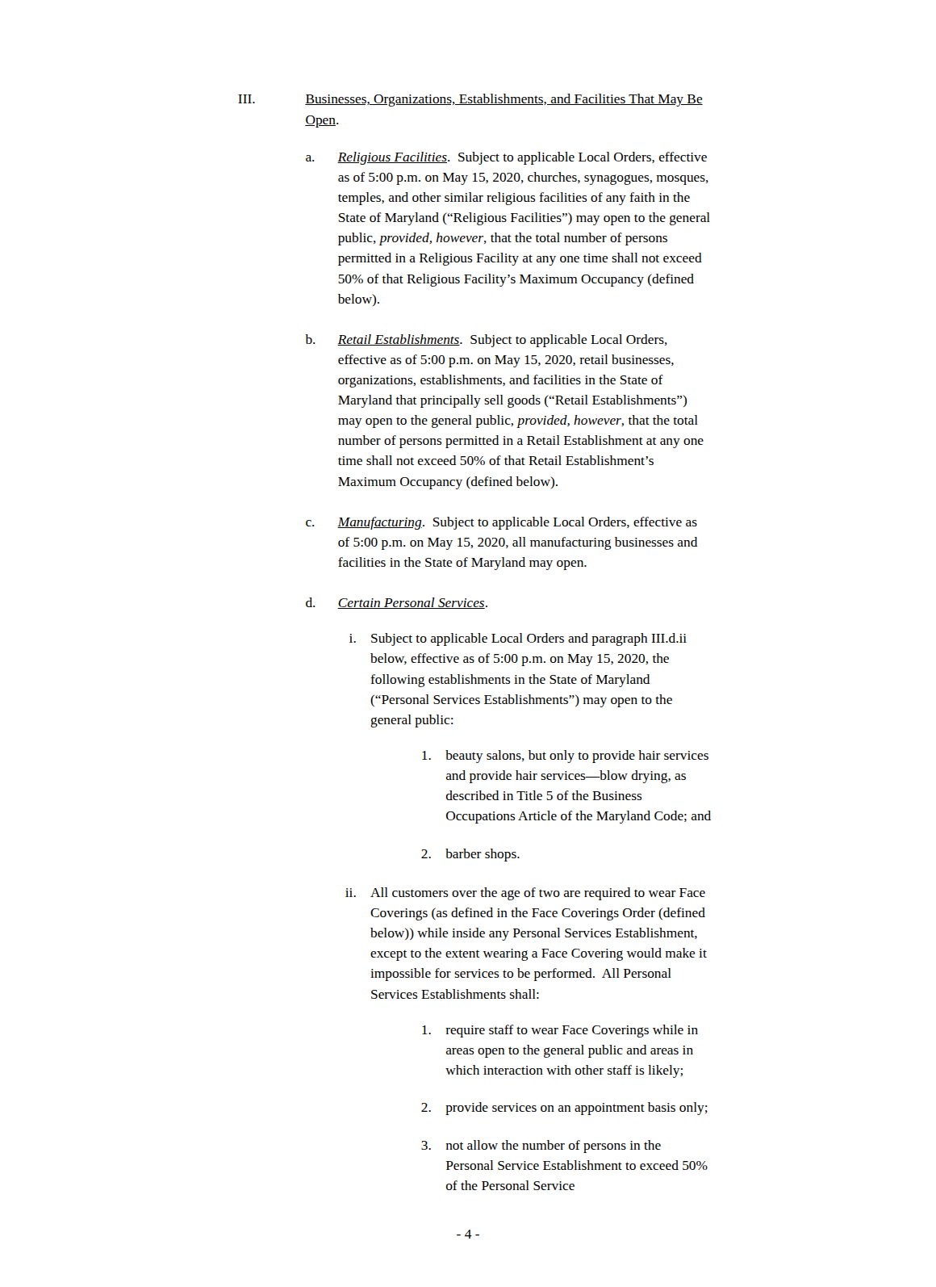III. Businesses, Organizations, Establishments, and Facilities That May Be Open.
a. Religious Facilities. Subject to applicable Local Orders, effective as of 5:00 p.m. on May 15, 2020, churches, synagogues, mosques, temples, and other similar religious facilities of any faith in the State of Maryland (“Religious Facilities”) may open to the general public, provided, however, that the total number of persons permitted in a Religious Facility at any one time shall not exceed 50% of that Religious Facility’s Maximum Occupancy (defined below).
b. Retail Establishments. Subject to applicable Local Orders, effective as of 5:00 p.m. on May 15, 2020, retail businesses, organizations, establishments, and facilities in the State of Maryland that principally sell goods (“Retail Establishments”) may open to the general public, provided, however, that the total number of persons permitted in a Retail Establishment at any one time shall not exceed 50% of that Retail Establishment’s Maximum Occupancy (defined below).
c. Manufacturing. Subject to applicable Local Orders, effective as of 5:00 p.m. on May 15, 2020, all manufacturing businesses and facilities in the State of Maryland may open.
d. Certain Personal Services.
i. Subject to applicable Local Orders and paragraph III.d.ii below, effective as of 5:00 p.m. on May 15, 2020, the following establishments in the State of Maryland (“Personal Services Establishments”) may open to the general public:
1. beauty salons, but only to provide hair services and provide hair services—blow drying, as described in Title 5 of the Business Occupations Article of the Maryland Code; and
2. barber shops.
ii. All customers over the age of two are required to wear Face Coverings (as defined in the Face Coverings Order (defined below)) while inside any Personal Services Establishment, except to the extent wearing a Face Covering would make it impossible for services to be performed. All Personal Services Establishments shall:
1. require staff to wear Face Coverings while in areas open to the general public and areas in which interaction with other staff is likely;
2. provide services on an appointment basis only;
3. not allow the number of persons in the Personal Service Establishment to exceed 50% of the Personal Service
- 4 -